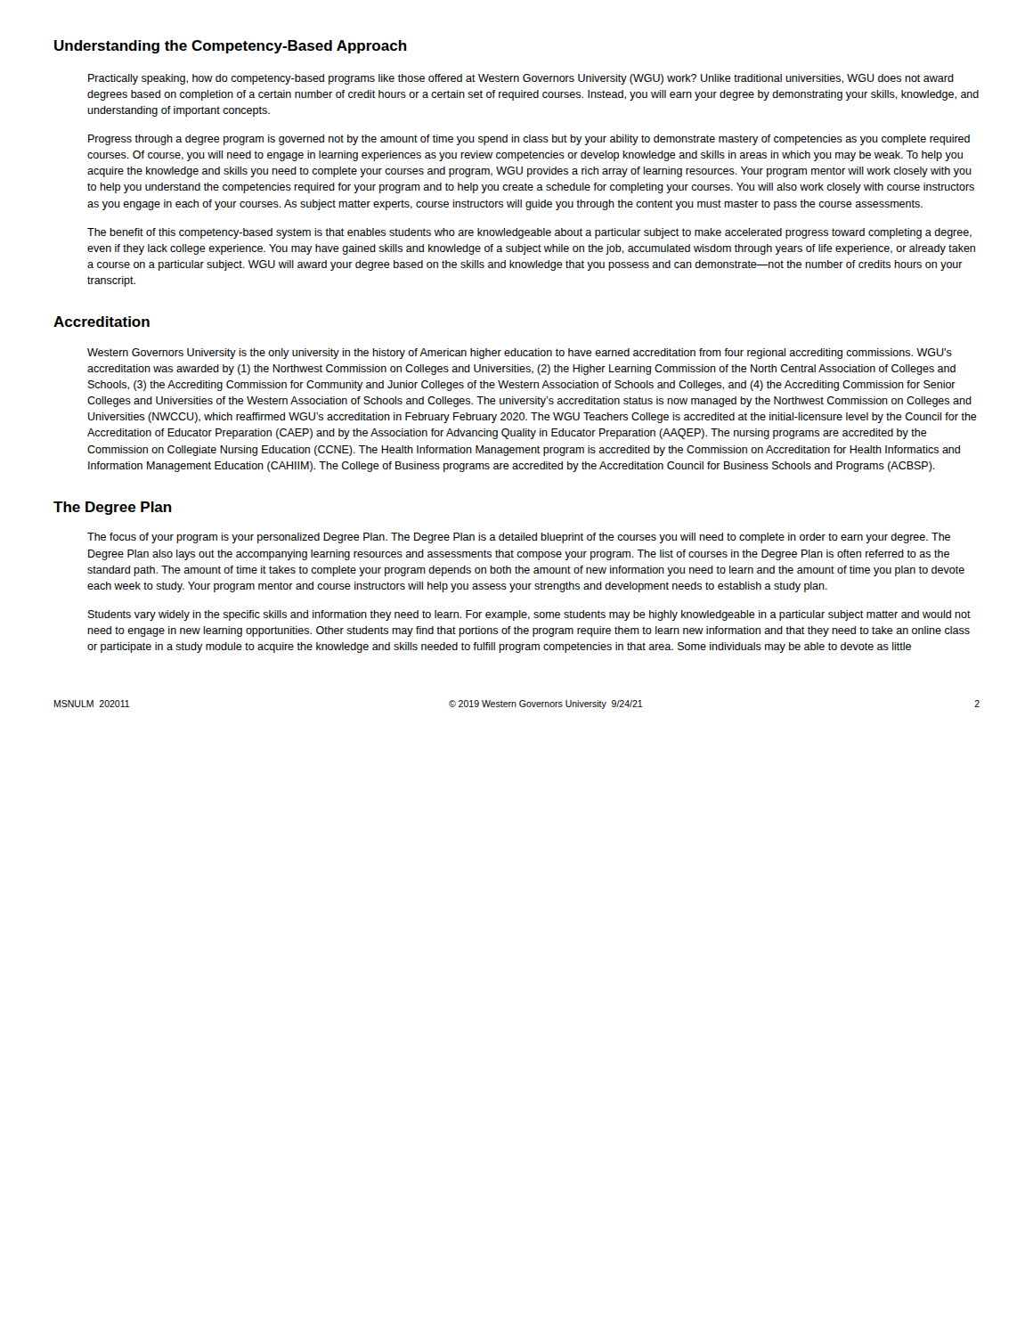Understanding the Competency-Based Approach
Practically speaking, how do competency-based programs like those offered at Western Governors University (WGU) work? Unlike traditional universities, WGU does not award degrees based on completion of a certain number of credit hours or a certain set of required courses. Instead, you will earn your degree by demonstrating your skills, knowledge, and understanding of important concepts.
Progress through a degree program is governed not by the amount of time you spend in class but by your ability to demonstrate mastery of competencies as you complete required courses. Of course, you will need to engage in learning experiences as you review competencies or develop knowledge and skills in areas in which you may be weak. To help you acquire the knowledge and skills you need to complete your courses and program, WGU provides a rich array of learning resources. Your program mentor will work closely with you to help you understand the competencies required for your program and to help you create a schedule for completing your courses. You will also work closely with course instructors as you engage in each of your courses. As subject matter experts, course instructors will guide you through the content you must master to pass the course assessments.
The benefit of this competency-based system is that enables students who are knowledgeable about a particular subject to make accelerated progress toward completing a degree, even if they lack college experience. You may have gained skills and knowledge of a subject while on the job, accumulated wisdom through years of life experience, or already taken a course on a particular subject. WGU will award your degree based on the skills and knowledge that you possess and can demonstrate—not the number of credits hours on your transcript.
Accreditation
Western Governors University is the only university in the history of American higher education to have earned accreditation from four regional accrediting commissions. WGU's accreditation was awarded by (1) the Northwest Commission on Colleges and Universities, (2) the Higher Learning Commission of the North Central Association of Colleges and Schools, (3) the Accrediting Commission for Community and Junior Colleges of the Western Association of Schools and Colleges, and (4) the Accrediting Commission for Senior Colleges and Universities of the Western Association of Schools and Colleges. The university’s accreditation status is now managed by the Northwest Commission on Colleges and Universities (NWCCU), which reaffirmed WGU’s accreditation in February February 2020. The WGU Teachers College is accredited at the initial-licensure level by the Council for the Accreditation of Educator Preparation (CAEP) and by the Association for Advancing Quality in Educator Preparation (AAQEP). The nursing programs are accredited by the Commission on Collegiate Nursing Education (CCNE). The Health Information Management program is accredited by the Commission on Accreditation for Health Informatics and Information Management Education (CAHIIM). The College of Business programs are accredited by the Accreditation Council for Business Schools and Programs (ACBSP).
The Degree Plan
The focus of your program is your personalized Degree Plan. The Degree Plan is a detailed blueprint of the courses you will need to complete in order to earn your degree. The Degree Plan also lays out the accompanying learning resources and assessments that compose your program. The list of courses in the Degree Plan is often referred to as the standard path. The amount of time it takes to complete your program depends on both the amount of new information you need to learn and the amount of time you plan to devote each week to study. Your program mentor and course instructors will help you assess your strengths and development needs to establish a study plan.
Students vary widely in the specific skills and information they need to learn. For example, some students may be highly knowledgeable in a particular subject matter and would not need to engage in new learning opportunities. Other students may find that portions of the program require them to learn new information and that they need to take an online class or participate in a study module to acquire the knowledge and skills needed to fulfill program competencies in that area. Some individuals may be able to devote as little
MSNULM 202011
© 2019 Western Governors University 9/24/21
2